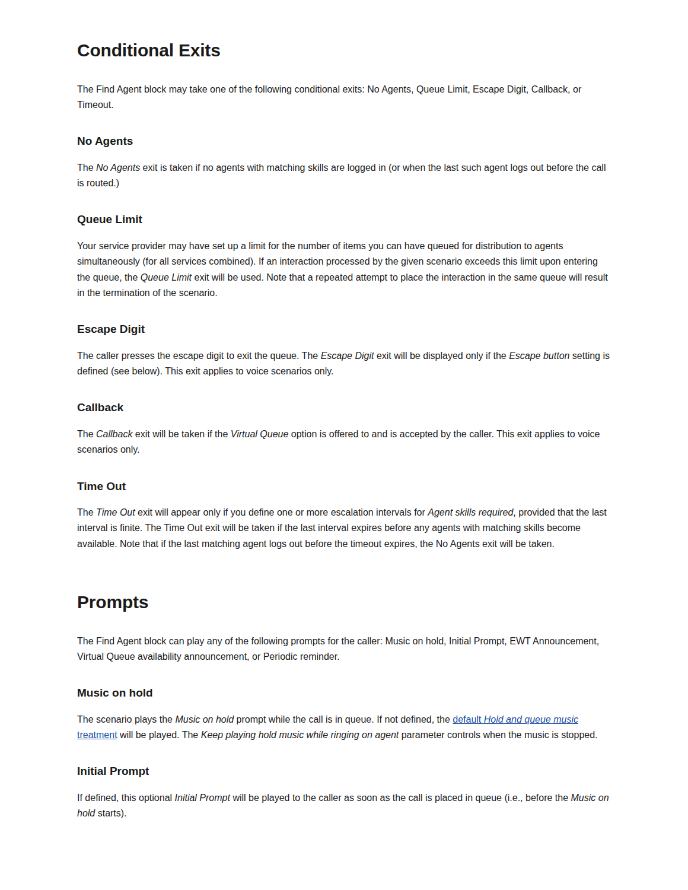Conditional Exits
The Find Agent block may take one of the following conditional exits: No Agents, Queue Limit, Escape Digit, Callback, or Timeout.
No Agents
The No Agents exit is taken if no agents with matching skills are logged in (or when the last such agent logs out before the call is routed.)
Queue Limit
Your service provider may have set up a limit for the number of items you can have queued for distribution to agents simultaneously (for all services combined). If an interaction processed by the given scenario exceeds this limit upon entering the queue, the Queue Limit exit will be used. Note that a repeated attempt to place the interaction in the same queue will result in the termination of the scenario.
Escape Digit
The caller presses the escape digit to exit the queue. The Escape Digit exit will be displayed only if the Escape button setting is defined (see below). This exit applies to voice scenarios only.
Callback
The Callback exit will be taken if the Virtual Queue option is offered to and is accepted by the caller. This exit applies to voice scenarios only.
Time Out
The Time Out exit will appear only if you define one or more escalation intervals for Agent skills required, provided that the last interval is finite. The Time Out exit will be taken if the last interval expires before any agents with matching skills become available. Note that if the last matching agent logs out before the timeout expires, the No Agents exit will be taken.
Prompts
The Find Agent block can play any of the following prompts for the caller: Music on hold, Initial Prompt, EWT Announcement, Virtual Queue availability announcement, or Periodic reminder.
Music on hold
The scenario plays the Music on hold prompt while the call is in queue. If not defined, the default Hold and queue music treatment will be played. The Keep playing hold music while ringing on agent parameter controls when the music is stopped.
Initial Prompt
If defined, this optional Initial Prompt will be played to the caller as soon as the call is placed in queue (i.e., before the Music on hold starts).